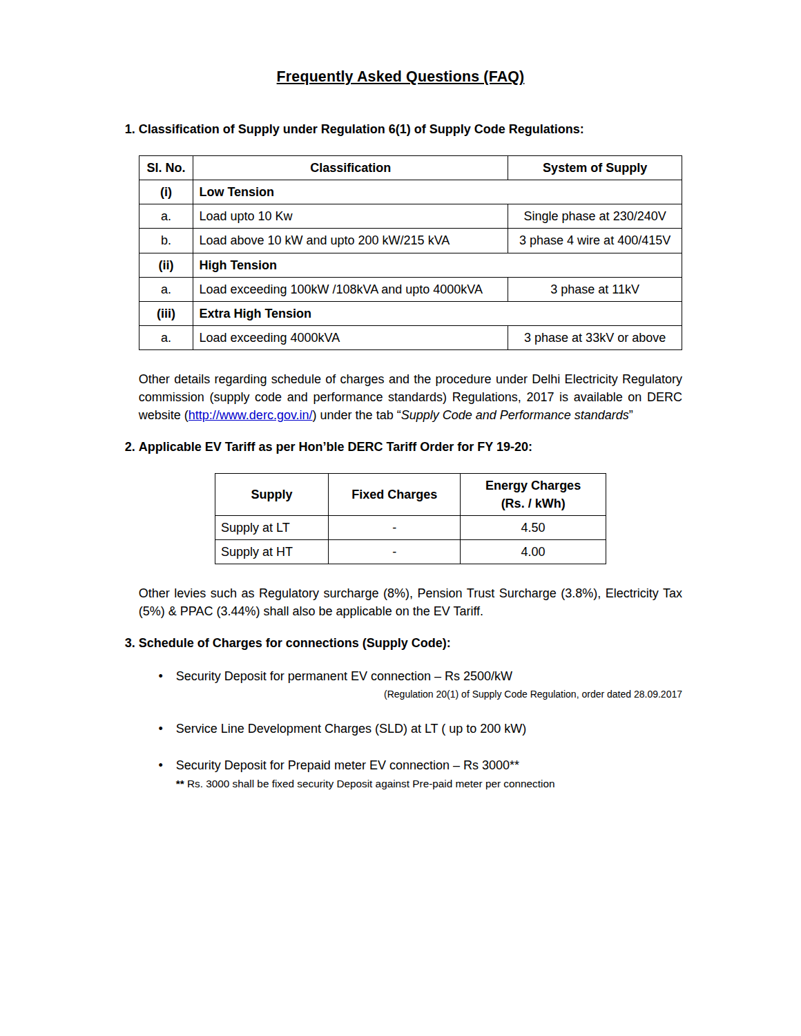Frequently Asked Questions (FAQ)
Classification of Supply under Regulation 6(1) of Supply Code Regulations:
| Sl. No. | Classification | System of Supply |
| --- | --- | --- |
| (i) | Low Tension |
| a. | Load upto 10 Kw | Single phase at 230/240V |
| b. | Load above 10 kW and upto 200 kW/215 kVA | 3 phase 4 wire at 400/415V |
| (ii) | High Tension |
| a. | Load exceeding 100kW /108kVA and upto 4000kVA | 3 phase at 11kV |
| (iii) | Extra High Tension |
| a. | Load exceeding 4000kVA | 3 phase at 33kV or above |
Other details regarding schedule of charges and the procedure under Delhi Electricity Regulatory commission (supply code and performance standards) Regulations, 2017 is available on DERC website (http://www.derc.gov.in/) under the tab “Supply Code and Performance standards”
Applicable EV Tariff as per Hon’ble DERC Tariff Order for FY 19-20:
| Supply | Fixed Charges | Energy Charges (Rs. / kWh) |
| --- | --- | --- |
| Supply at LT | - | 4.50 |
| Supply at HT | - | 4.00 |
Other levies such as Regulatory surcharge (8%), Pension Trust Surcharge (3.8%), Electricity Tax (5%) & PPAC (3.44%) shall also be applicable on the EV Tariff.
Schedule of Charges for connections (Supply Code):
Security Deposit for permanent EV connection – Rs 2500/kW (Regulation 20(1) of Supply Code Regulation, order dated 28.09.2017
Service Line Development Charges (SLD) at LT ( up to 200 kW)
Security Deposit for Prepaid meter EV connection – Rs 3000** ** Rs. 3000 shall be fixed security Deposit against Pre-paid meter per connection